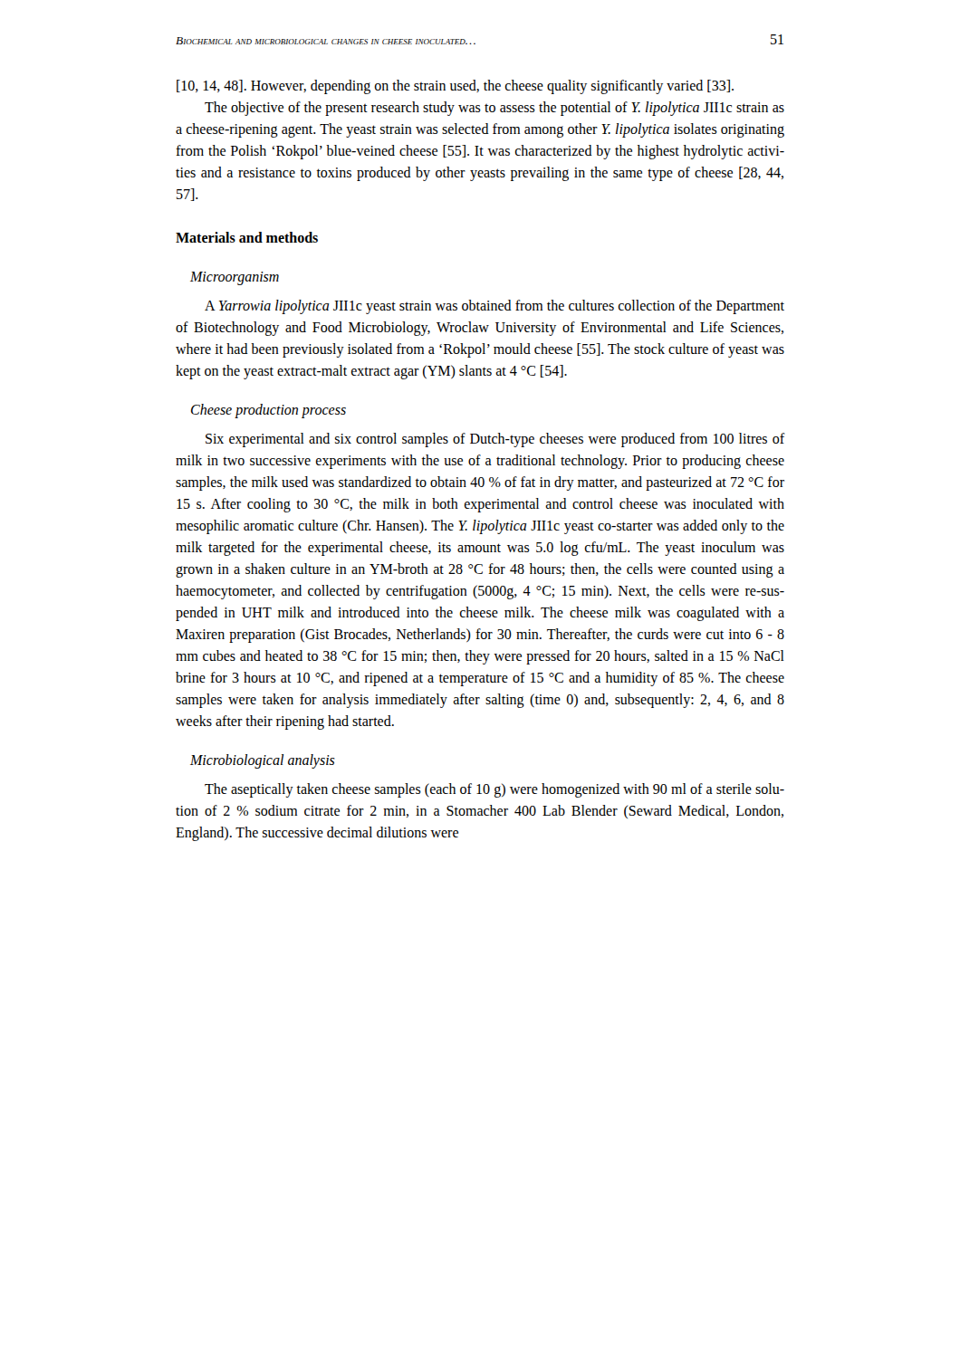Biochemical and microbiological changes in cheese inoculated… 51
[10, 14, 48]. However, depending on the strain used, the cheese quality significantly varied [33].
The objective of the present research study was to assess the potential of Y. lipolytica JII1c strain as a cheese-ripening agent. The yeast strain was selected from among other Y. lipolytica isolates originating from the Polish ‘Rokpol’ blue-veined cheese [55]. It was characterized by the highest hydrolytic activities and a resistance to toxins produced by other yeasts prevailing in the same type of cheese [28, 44, 57].
Materials and methods
Microorganism
A Yarrowia lipolytica JII1c yeast strain was obtained from the cultures collection of the Department of Biotechnology and Food Microbiology, Wroclaw University of Environmental and Life Sciences, where it had been previously isolated from a ‘Rokpol’ mould cheese [55]. The stock culture of yeast was kept on the yeast extract-malt extract agar (YM) slants at 4 °C [54].
Cheese production process
Six experimental and six control samples of Dutch-type cheeses were produced from 100 litres of milk in two successive experiments with the use of a traditional technology. Prior to producing cheese samples, the milk used was standardized to obtain 40 % of fat in dry matter, and pasteurized at 72 °C for 15 s. After cooling to 30 °C, the milk in both experimental and control cheese was inoculated with mesophilic aromatic culture (Chr. Hansen). The Y. lipolytica JII1c yeast co-starter was added only to the milk targeted for the experimental cheese, its amount was 5.0 log cfu/mL. The yeast inoculum was grown in a shaken culture in an YM-broth at 28 °C for 48 hours; then, the cells were counted using a haemocytometer, and collected by centrifugation (5000g, 4 °C; 15 min). Next, the cells were re-suspended in UHT milk and introduced into the cheese milk. The cheese milk was coagulated with a Maxiren preparation (Gist Brocades, Netherlands) for 30 min. Thereafter, the curds were cut into 6 - 8 mm cubes and heated to 38 °C for 15 min; then, they were pressed for 20 hours, salted in a 15 % NaCl brine for 3 hours at 10 °C, and ripened at a temperature of 15 °C and a humidity of 85 %. The cheese samples were taken for analysis immediately after salting (time 0) and, subsequently: 2, 4, 6, and 8 weeks after their ripening had started.
Microbiological analysis
The aseptically taken cheese samples (each of 10 g) were homogenized with 90 ml of a sterile solution of 2 % sodium citrate for 2 min, in a Stomacher 400 Lab Blender (Seward Medical, London, England). The successive decimal dilutions were